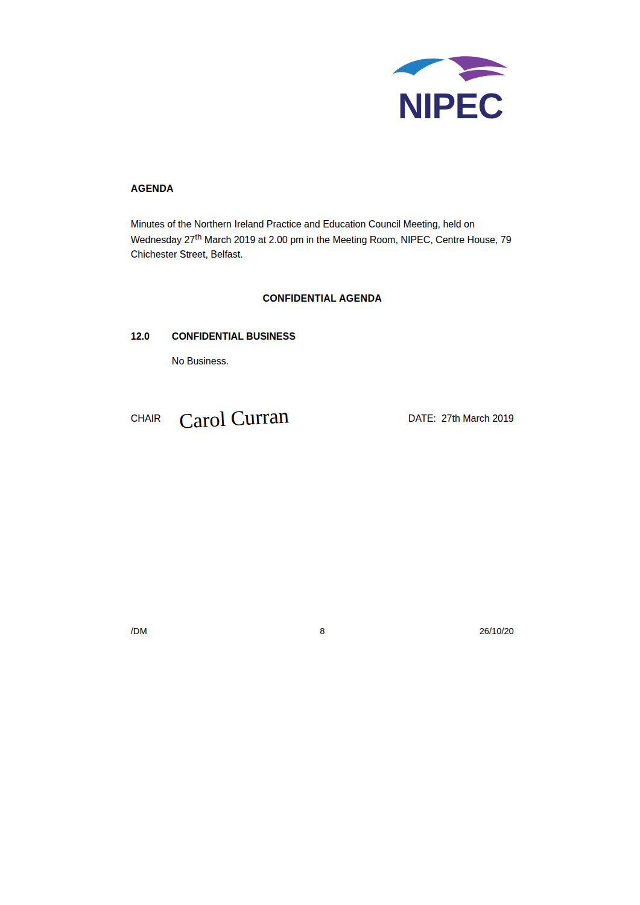NIPEC
AGENDA
Minutes of the Northern Ireland Practice and Education Council Meeting, held on Wednesday 27th March 2019 at 2.00 pm in the Meeting Room, NIPEC, Centre House, 79 Chichester Street, Belfast.
CONFIDENTIAL AGENDA
12.0 CONFIDENTIAL BUSINESS
No Business.
CHAIR Carol Curran DATE: 27th March 2019
/DM
8
26/10/20